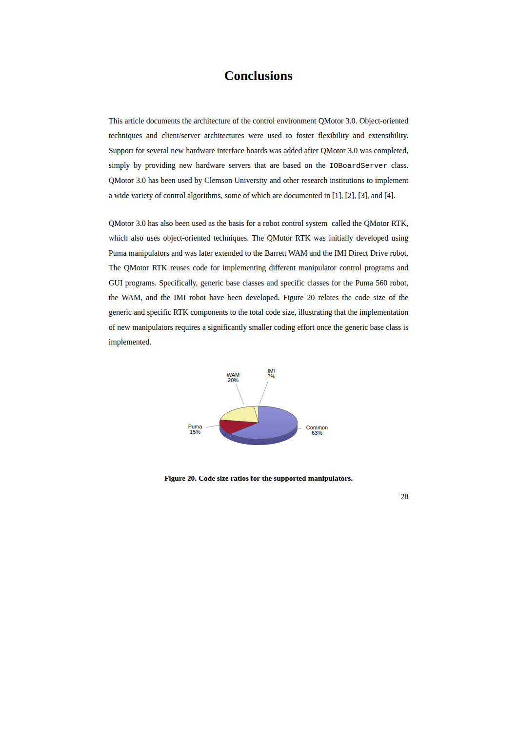Conclusions
This article documents the architecture of the control environment QMotor 3.0. Object-oriented techniques and client/server architectures were used to foster flexibility and extensibility. Support for several new hardware interface boards was added after QMotor 3.0 was completed, simply by providing new hardware servers that are based on the IOBoardServer class. QMotor 3.0 has been used by Clemson University and other research institutions to implement a wide variety of control algorithms, some of which are documented in [1], [2], [3], and [4].
QMotor 3.0 has also been used as the basis for a robot control system called the QMotor RTK, which also uses object-oriented techniques. The QMotor RTK was initially developed using Puma manipulators and was later extended to the Barrett WAM and the IMI Direct Drive robot. The QMotor RTK reuses code for implementing different manipulator control programs and GUI programs. Specifically, generic base classes and specific classes for the Puma 560 robot, the WAM, and the IMI robot have been developed. Figure 20 relates the code size of the generic and specific RTK components to the total code size, illustrating that the implementation of new manipulators requires a significantly smaller coding effort once the generic base class is implemented.
WAM 20% IMI 2% Puma 15% Common 63%
Figure 20. Code size ratios for the supported manipulators.
28